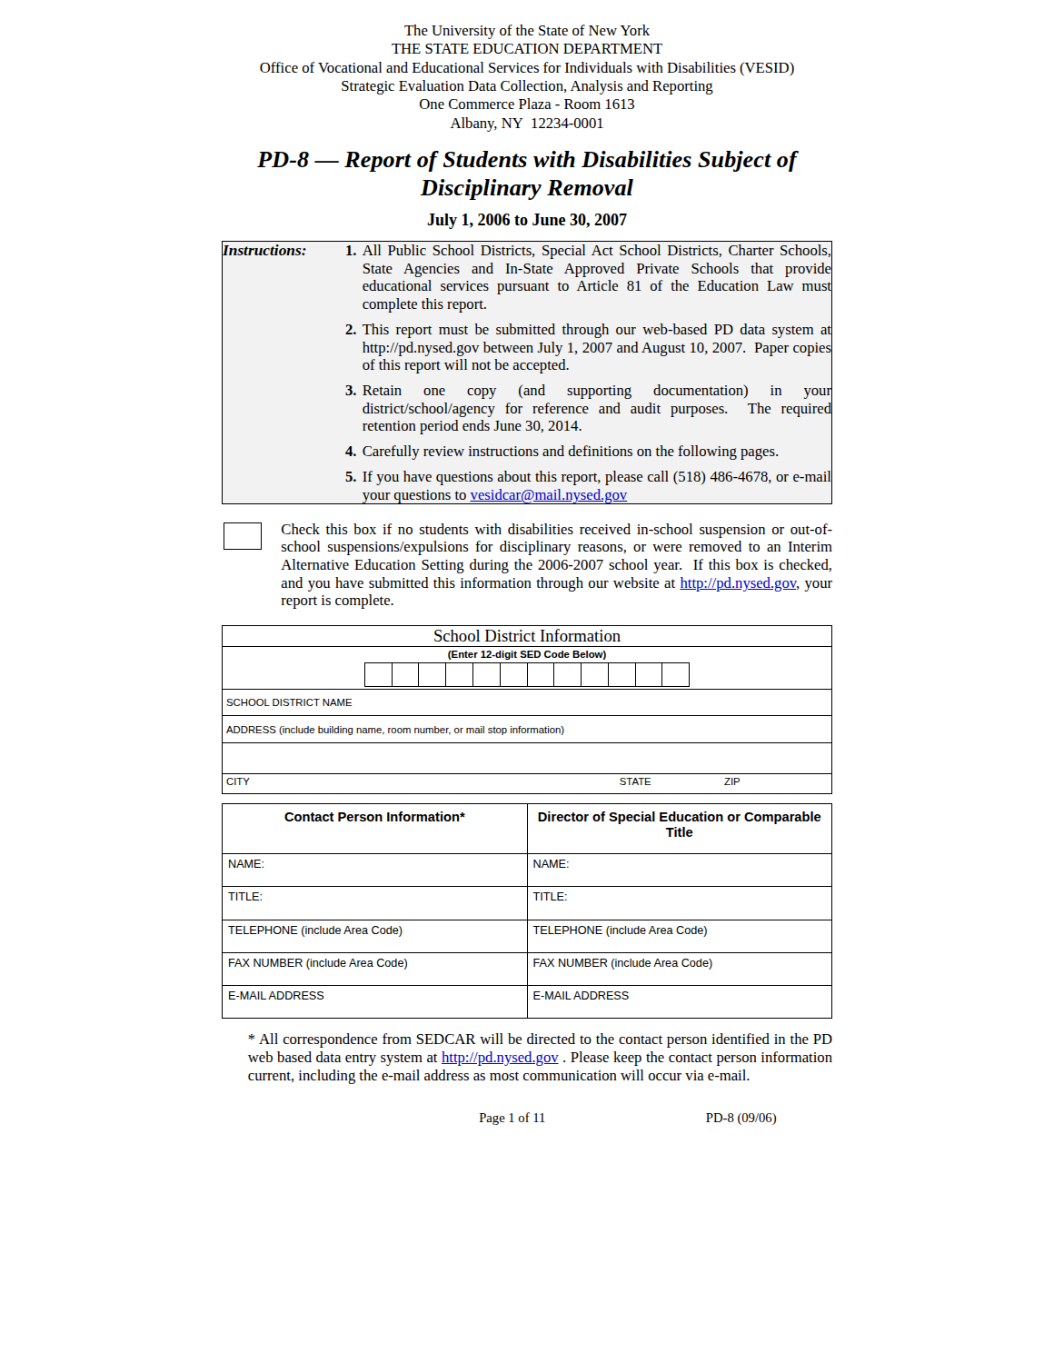The University of the State of New York
THE STATE EDUCATION DEPARTMENT
Office of Vocational and Educational Services for Individuals with Disabilities (VESID)
Strategic Evaluation Data Collection, Analysis and Reporting
One Commerce Plaza - Room 1613
Albany, NY 12234-0001
PD-8 — Report of Students with Disabilities Subject of Disciplinary Removal
July 1, 2006 to June 30, 2007
| Instructions: | All Public School Districts, Special Act School Districts, Charter Schools, State Agencies and In-State Approved Private Schools that provide educational services pursuant to Article 81 of the Education Law must complete this report. This report must be submitted through our web-based PD data system at http://pd.nysed.gov between July 1, 2007 and August 10, 2007. Paper copies of this report will not be accepted. Retain one copy (and supporting documentation) in your district/school/agency for reference and audit purposes. The required retention period ends June 30, 2014. Carefully review instructions and definitions on the following pages. If you have questions about this report, please call (518) 486-4678, or e-mail your questions to vesidcar@mail.nysed.gov |
Check this box if no students with disabilities received in-school suspension or out-of-school suspensions/expulsions for disciplinary reasons, or were removed to an Interim Alternative Education Setting during the 2006-2007 school year. If this box is checked, and you have submitted this information through our website at http://pd.nysed.gov, your report is complete.
| School District Information |
| (Enter 12-digit SED Code Below) |
| SCHOOL DISTRICT NAME |
| ADDRESS (include building name, room number, or mail stop information) |
| CITY STATE ZIP |
| Contact Person Information* | Director of Special Education or Comparable Title |
| NAME: | NAME: |
| TITLE: | TITLE: |
| TELEPHONE (include Area Code) | TELEPHONE (include Area Code) |
| FAX NUMBER (include Area Code) | FAX NUMBER (include Area Code) |
| E-MAIL ADDRESS | E-MAIL ADDRESS |
* All correspondence from SEDCAR will be directed to the contact person identified in the PD web based data entry system at http://pd.nysed.gov . Please keep the contact person information current, including the e-mail address as most communication will occur via e-mail.
Page 1 of 11 PD-8 (09/06)